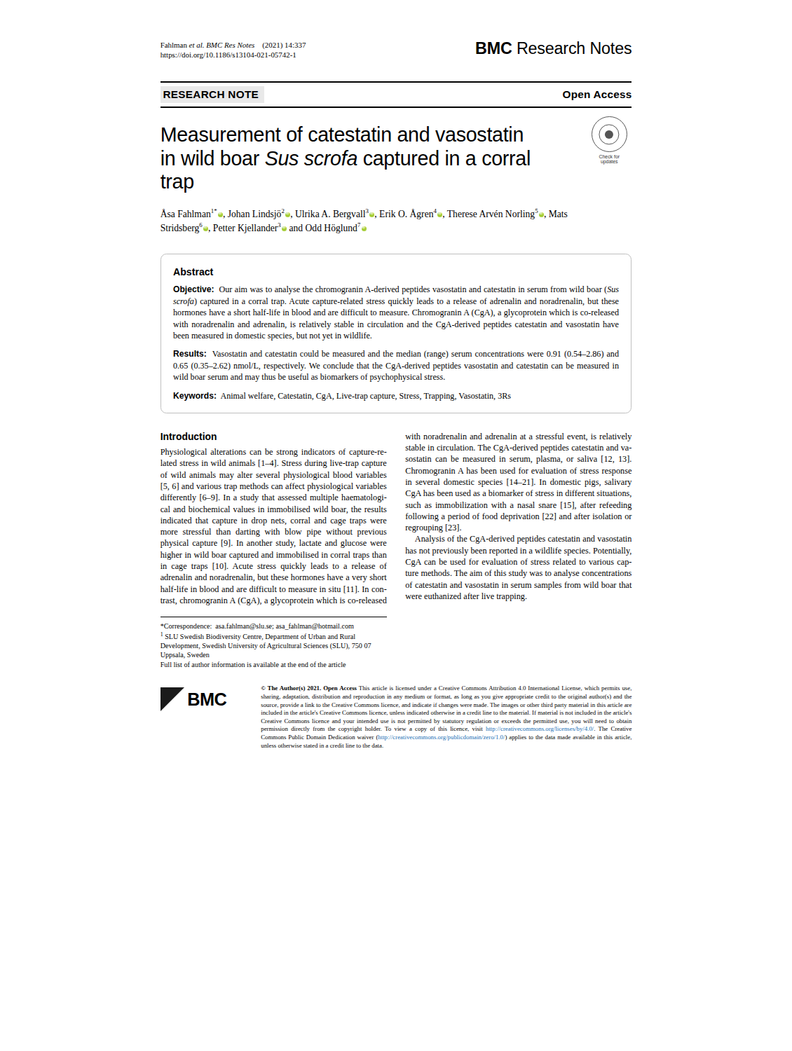Fahlman et al. BMC Res Notes (2021) 14:337
https://doi.org/10.1186/s13104-021-05742-1
BMC Research Notes
RESEARCH NOTE
Open Access
Check for
updates
Measurement of catestatin and vasostatin
in wild boar Sus scrofa captured in a corral trap
Åsa Fahlman1* , Johan Lindsjö2 , Ulrika A. Bergvall3 , Erik O. Ågren4 , Therese Arvén Norling5 , Mats Stridsberg6 , Petter Kjellander3 and Odd Höglund7
Abstract
Objective: Our aim was to analyse the chromogranin A-derived peptides vasostatin and catestatin in serum from wild boar (Sus scrofa) captured in a corral trap. Acute capture-related stress quickly leads to a release of adrenalin and noradrenalin, but these hormones have a short half-life in blood and are difficult to measure. Chromogranin A (CgA), a glycoprotein which is co-released with noradrenalin and adrenalin, is relatively stable in circulation and the CgA-derived peptides catestatin and vasostatin have been measured in domestic species, but not yet in wildlife.
Results: Vasostatin and catestatin could be measured and the median (range) serum concentrations were 0.91 (0.54–2.86) and 0.65 (0.35–2.62) nmol/L, respectively. We conclude that the CgA-derived peptides vasostatin and catestatin can be measured in wild boar serum and may thus be useful as biomarkers of psychophysical stress.
Keywords: Animal welfare, Catestatin, CgA, Live-trap capture, Stress, Trapping, Vasostatin, 3Rs
Introduction
Physiological alterations can be strong indicators of capture-related stress in wild animals [1–4]. Stress during live-trap capture of wild animals may alter several physiological blood variables [5, 6] and various trap methods can affect physiological variables differently [6–9]. In a study that assessed multiple haematological and biochemical values in immobilised wild boar, the results indicated that capture in drop nets, corral and cage traps were more stressful than darting with blow pipe without previous physical capture [9]. In another study, lactate and glucose were higher in wild boar captured and immobilised in corral traps than in cage traps [10]. Acute stress quickly leads to a release of adrenalin and noradrenalin, but these hormones have a very short half-life in blood and are difficult to measure in situ [11]. In contrast, chromogranin A (CgA), a glycoprotein which is co-released with noradrenalin and adrenalin at a stressful event, is relatively stable in circulation. The CgA-derived peptides catestatin and vasostatin can be measured in serum, plasma, or saliva [12, 13]. Chromogranin A has been used for evaluation of stress response in several domestic species [14–21]. In domestic pigs, salivary CgA has been used as a biomarker of stress in different situations, such as immobilization with a nasal snare [15], after refeeding following a period of food deprivation [22] and after isolation or regrouping [23].
Analysis of the CgA-derived peptides catestatin and vasostatin has not previously been reported in a wildlife species. Potentially, CgA can be used for evaluation of stress related to various capture methods. The aim of this study was to analyse concentrations of catestatin and vasostatin in serum samples from wild boar that were euthanized after live trapping.
*Correspondence: asa.fahlman@slu.se; asa_fahlman@hotmail.com
1 SLU Swedish Biodiversity Centre, Department of Urban and Rural Development, Swedish University of Agricultural Sciences (SLU), 750 07 Uppsala, Sweden
Full list of author information is available at the end of the article
BMC
© The Author(s) 2021. Open Access This article is licensed under a Creative Commons Attribution 4.0 International License, which permits use, sharing, adaptation, distribution and reproduction in any medium or format, as long as you give appropriate credit to the original author(s) and the source, provide a link to the Creative Commons licence, and indicate if changes were made. The images or other third party material in this article are included in the article's Creative Commons licence, unless indicated otherwise in a credit line to the material. If material is not included in the article's Creative Commons licence and your intended use is not permitted by statutory regulation or exceeds the permitted use, you will need to obtain permission directly from the copyright holder. To view a copy of this licence, visit http://creativecommons.org/licenses/by/4.0/. The Creative Commons Public Domain Dedication waiver (http://creativecommons.org/publicdomain/zero/1.0/) applies to the data made available in this article, unless otherwise stated in a credit line to the data.